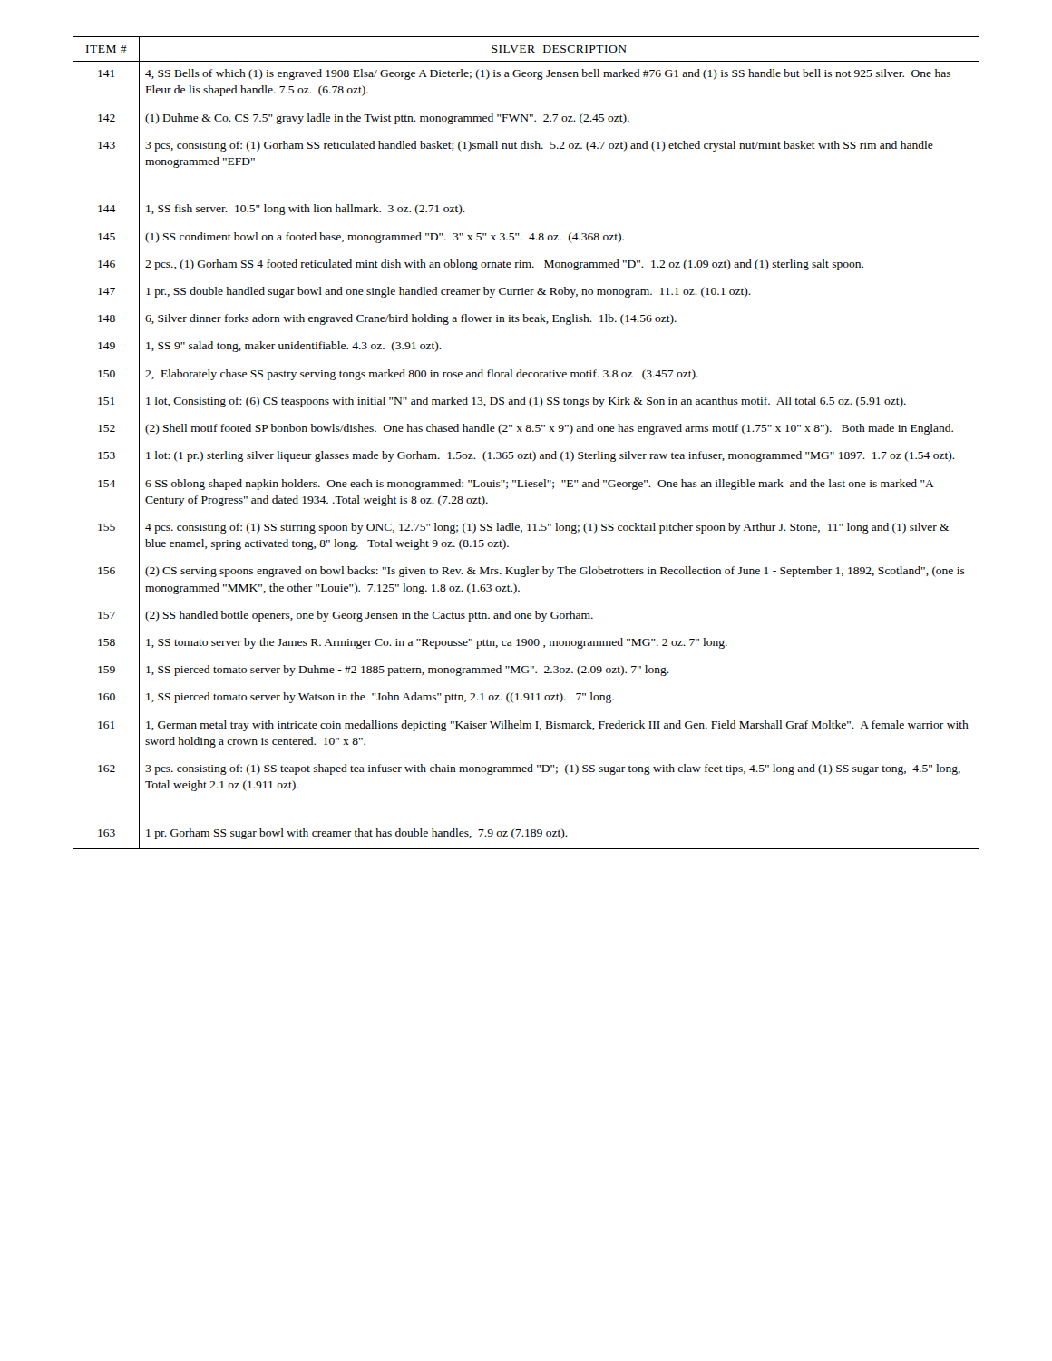| ITEM # | SILVER DESCRIPTION |
| --- | --- |
| 141 | 4, SS Bells of which (1) is engraved 1908 Elsa/ George A Dieterle; (1) is a Georg Jensen bell marked #76 G1 and (1) is SS handle but bell is not 925 silver. One has Fleur de lis shaped handle. 7.5 oz. (6.78 ozt). |
| 142 | (1) Duhme & Co. CS 7.5" gravy ladle in the Twist pttn. monogrammed "FWN". 2.7 oz. (2.45 ozt). |
| 143 | 3 pcs, consisting of: (1) Gorham SS reticulated handled basket; (1)small nut dish. 5.2 oz. (4.7 ozt) and (1) etched crystal nut/mint basket with SS rim and handle monogrammed "EFD" |
| 144 | 1, SS fish server. 10.5" long with lion hallmark. 3 oz. (2.71 ozt). |
| 145 | (1) SS condiment bowl on a footed base, monogrammed "D". 3" x 5" x 3.5". 4.8 oz. (4.368 ozt). |
| 146 | 2 pcs., (1) Gorham SS 4 footed reticulated mint dish with an oblong ornate rim. Monogrammed "D". 1.2 oz (1.09 ozt) and (1) sterling salt spoon. |
| 147 | 1 pr., SS double handled sugar bowl and one single handled creamer by Currier & Roby, no monogram. 11.1 oz. (10.1 ozt). |
| 148 | 6, Silver dinner forks adorn with engraved Crane/bird holding a flower in its beak, English. 1lb. (14.56 ozt). |
| 149 | 1, SS 9" salad tong, maker unidentifiable. 4.3 oz. (3.91 ozt). |
| 150 | 2, Elaborately chase SS pastry serving tongs marked 800 in rose and floral decorative motif. 3.8 oz (3.457 ozt). |
| 151 | 1 lot, Consisting of: (6) CS teaspoons with initial "N" and marked 13, DS and (1) SS tongs by Kirk & Son in an acanthus motif. All total 6.5 oz. (5.91 ozt). |
| 152 | (2) Shell motif footed SP bonbon bowls/dishes. One has chased handle (2" x 8.5" x 9") and one has engraved arms motif (1.75" x 10" x 8"). Both made in England. |
| 153 | 1 lot: (1 pr.) sterling silver liqueur glasses made by Gorham. 1.5oz. (1.365 ozt) and (1) Sterling silver raw tea infuser, monogrammed "MG" 1897. 1.7 oz (1.54 ozt). |
| 154 | 6 SS oblong shaped napkin holders. One each is monogrammed: "Louis"; "Liesel"; "E" and "George". One has an illegible mark and the last one is marked "A Century of Progress" and dated 1934. .Total weight is 8 oz. (7.28 ozt). |
| 155 | 4 pcs. consisting of: (1) SS stirring spoon by ONC, 12.75" long; (1) SS ladle, 11.5" long; (1) SS cocktail pitcher spoon by Arthur J. Stone, 11" long and (1) silver & blue enamel, spring activated tong, 8" long. Total weight 9 oz. (8.15 ozt). |
| 156 | (2) CS serving spoons engraved on bowl backs: "Is given to Rev. & Mrs. Kugler by The Globetrotters in Recollection of June 1 - September 1, 1892, Scotland", (one is monogrammed "MMK", the other "Louie"). 7.125" long. 1.8 oz. (1.63 ozt.). |
| 157 | (2) SS handled bottle openers, one by Georg Jensen in the Cactus pttn. and one by Gorham. |
| 158 | 1, SS tomato server by the James R. Arminger Co. in a "Repousse" pttn, ca 1900 , monogrammed "MG". 2 oz. 7" long. |
| 159 | 1, SS pierced tomato server by Duhme - #2 1885 pattern, monogrammed "MG". 2.3oz. (2.09 ozt). 7" long. |
| 160 | 1, SS pierced tomato server by Watson in the "John Adams" pttn, 2.1 oz. ((1.911 ozt). 7" long. |
| 161 | 1, German metal tray with intricate coin medallions depicting "Kaiser Wilhelm I, Bismarck, Frederick III and Gen. Field Marshall Graf Moltke". A female warrior with sword holding a crown is centered. 10" x 8". |
| 162 | 3 pcs. consisting of: (1) SS teapot shaped tea infuser with chain monogrammed "D"; (1) SS sugar tong with claw feet tips, 4.5" long and (1) SS sugar tong, 4.5" long, Total weight 2.1 oz (1.911 ozt). |
| 163 | 1 pr. Gorham SS sugar bowl with creamer that has double handles, 7.9 oz (7.189 ozt). |